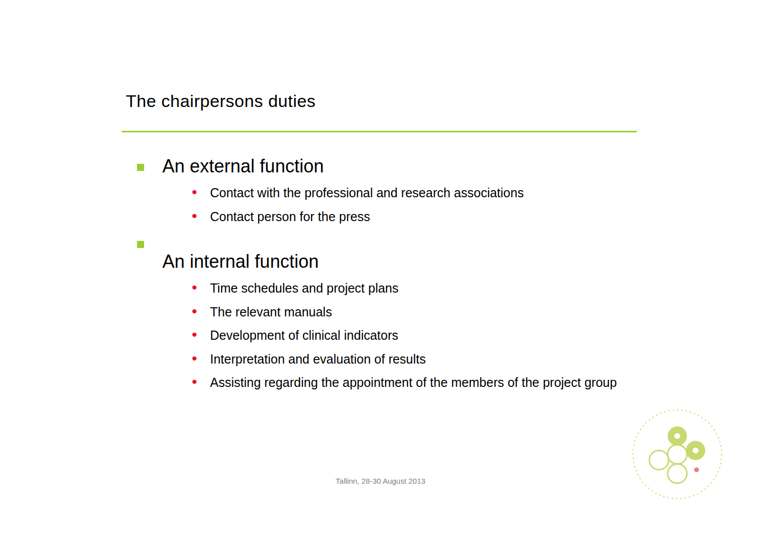The chairpersons duties
An external function
Contact with the professional and research associations
Contact person for the press
An internal function
Time schedules and project plans
The relevant manuals
Development of clinical indicators
Interpretation and evaluation of results
Assisting regarding the appointment of the members of the project group
Tallinn, 28-30 August 2013